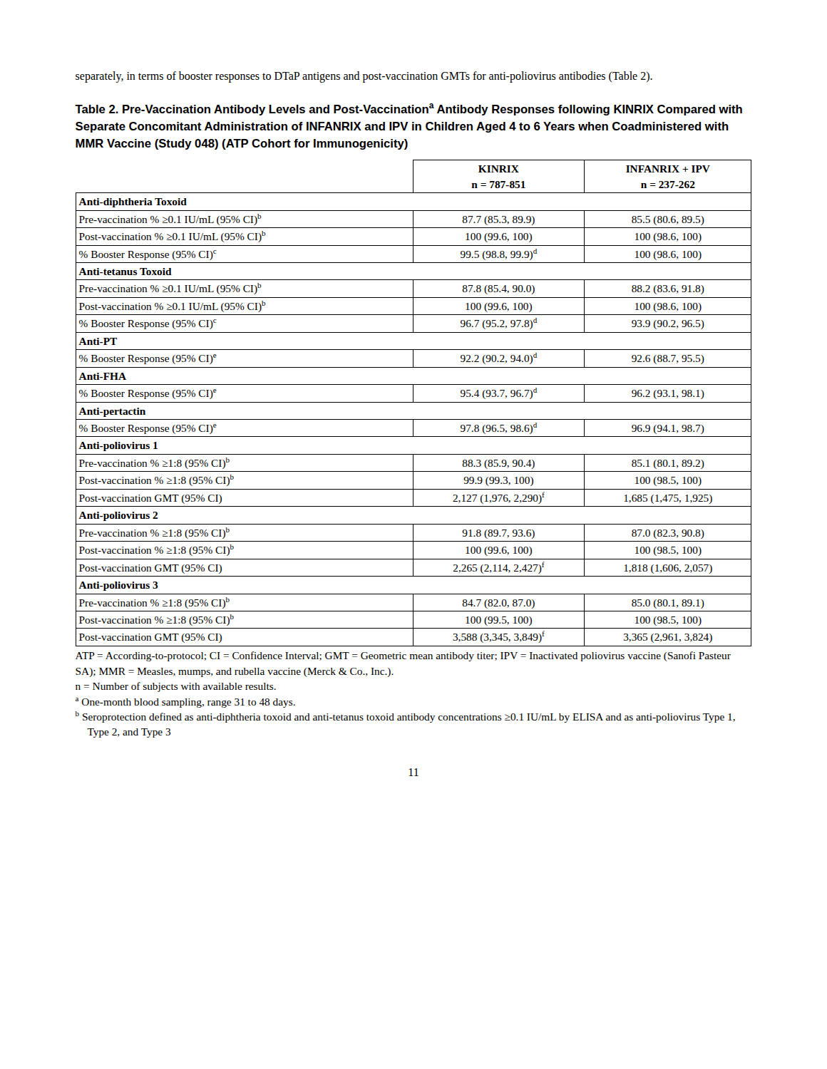separately, in terms of booster responses to DTaP antigens and post-vaccination GMTs for anti-poliovirus antibodies (Table 2).
Table 2. Pre-Vaccination Antibody Levels and Post-Vaccinationa Antibody Responses following KINRIX Compared with Separate Concomitant Administration of INFANRIX and IPV in Children Aged 4 to 6 Years when Coadministered with MMR Vaccine (Study 048) (ATP Cohort for Immunogenicity)
| | KINRIX n = 787-851 | INFANRIX + IPV n = 237-262 |
| --- | --- | --- |
| Anti-diphtheria Toxoid |
| Pre-vaccination % ≥0.1 IU/mL (95% CI) b | 87.7 (85.3, 89.9) | 85.5 (80.6, 89.5) |
| Post-vaccination % ≥0.1 IU/mL (95% CI) b | 100 (99.6, 100) | 100 (98.6, 100) |
| % Booster Response (95% CI) c | 99.5 (98.8, 99.9) d | 100 (98.6, 100) |
| Anti-tetanus Toxoid |
| Pre-vaccination % ≥0.1 IU/mL (95% CI) b | 87.8 (85.4, 90.0) | 88.2 (83.6, 91.8) |
| Post-vaccination % ≥0.1 IU/mL (95% CI) b | 100 (99.6, 100) | 100 (98.6, 100) |
| % Booster Response (95% CI) c | 96.7 (95.2, 97.8) d | 93.9 (90.2, 96.5) |
| Anti-PT |
| % Booster Response (95% CI) e | 92.2 (90.2, 94.0) d | 92.6 (88.7, 95.5) |
| Anti-FHA |
| % Booster Response (95% CI) e | 95.4 (93.7, 96.7) d | 96.2 (93.1, 98.1) |
| Anti-pertactin |
| % Booster Response (95% CI) e | 97.8 (96.5, 98.6) d | 96.9 (94.1, 98.7) |
| Anti-poliovirus 1 |
| Pre-vaccination % ≥1:8 (95% CI) b | 88.3 (85.9, 90.4) | 85.1 (80.1, 89.2) |
| Post-vaccination % ≥1:8 (95% CI) b | 99.9 (99.3, 100) | 100 (98.5, 100) |
| Post-vaccination GMT (95% CI) | 2,127 (1,976, 2,290) f | 1,685 (1,475, 1,925) |
| Anti-poliovirus 2 |
| Pre-vaccination % ≥1:8 (95% CI) b | 91.8 (89.7, 93.6) | 87.0 (82.3, 90.8) |
| Post-vaccination % ≥1:8 (95% CI) b | 100 (99.6, 100) | 100 (98.5, 100) |
| Post-vaccination GMT (95% CI) | 2,265 (2,114, 2,427) f | 1,818 (1,606, 2,057) |
| Anti-poliovirus 3 |
| Pre-vaccination % ≥1:8 (95% CI) b | 84.7 (82.0, 87.0) | 85.0 (80.1, 89.1) |
| Post-vaccination % ≥1:8 (95% CI) b | 100 (99.5, 100) | 100 (98.5, 100) |
| Post-vaccination GMT (95% CI) | 3,588 (3,345, 3,849) f | 3,365 (2,961, 3,824) |
ATP = According-to-protocol; CI = Confidence Interval; GMT = Geometric mean antibody titer; IPV = Inactivated poliovirus vaccine (Sanofi Pasteur SA); MMR = Measles, mumps, and rubella vaccine (Merck & Co., Inc.).
n = Number of subjects with available results.
a One-month blood sampling, range 31 to 48 days.
b Seroprotection defined as anti-diphtheria toxoid and anti-tetanus toxoid antibody concentrations ≥0.1 IU/mL by ELISA and as anti-poliovirus Type 1, Type 2, and Type 3
11